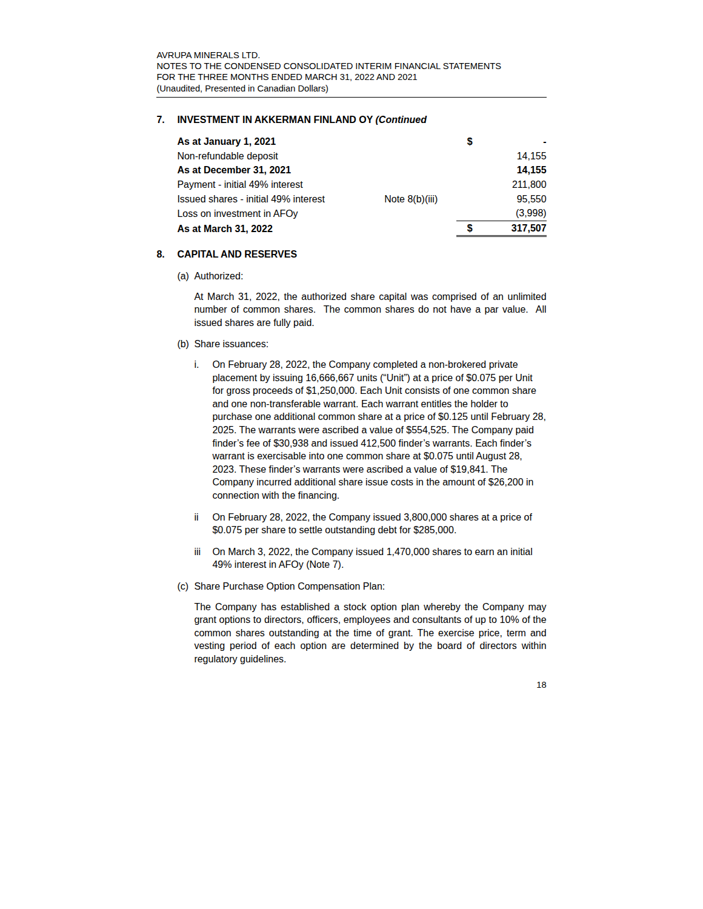AVRUPA MINERALS LTD.
NOTES TO THE CONDENSED CONSOLIDATED INTERIM FINANCIAL STATEMENTS
FOR THE THREE MONTHS ENDED MARCH 31, 2022 AND 2021
(Unaudited, Presented in Canadian Dollars)
7. INVESTMENT IN AKKERMAN FINLAND OY (Continued
| As at January 1, 2021 | | $ | - |
| Non-refundable deposit | | | 14,155 |
| As at December 31, 2021 | | | 14,155 |
| Payment - initial 49% interest | | | 211,800 |
| Issued shares - initial 49% interest | Note 8(b)(iii) | | 95,550 |
| Loss on investment in AFOy | | | (3,998) |
| As at March 31, 2022 | | $ | 317,507 |
8. CAPITAL AND RESERVES
(a) Authorized:
At March 31, 2022, the authorized share capital was comprised of an unlimited number of common shares. The common shares do not have a par value. All issued shares are fully paid.
(b) Share issuances:
i. On February 28, 2022, the Company completed a non-brokered private placement by issuing 16,666,667 units (“Unit”) at a price of $0.075 per Unit for gross proceeds of $1,250,000. Each Unit consists of one common share and one non-transferable warrant. Each warrant entitles the holder to purchase one additional common share at a price of $0.125 until February 28, 2025. The warrants were ascribed a value of $554,525. The Company paid finder’s fee of $30,938 and issued 412,500 finder’s warrants. Each finder’s warrant is exercisable into one common share at $0.075 until August 28, 2023. These finder’s warrants were ascribed a value of $19,841. The Company incurred additional share issue costs in the amount of $26,200 in connection with the financing.
ii On February 28, 2022, the Company issued 3,800,000 shares at a price of $0.075 per share to settle outstanding debt for $285,000.
iii On March 3, 2022, the Company issued 1,470,000 shares to earn an initial 49% interest in AFOy (Note 7).
(c) Share Purchase Option Compensation Plan:
The Company has established a stock option plan whereby the Company may grant options to directors, officers, employees and consultants of up to 10% of the common shares outstanding at the time of grant. The exercise price, term and vesting period of each option are determined by the board of directors within regulatory guidelines.
18